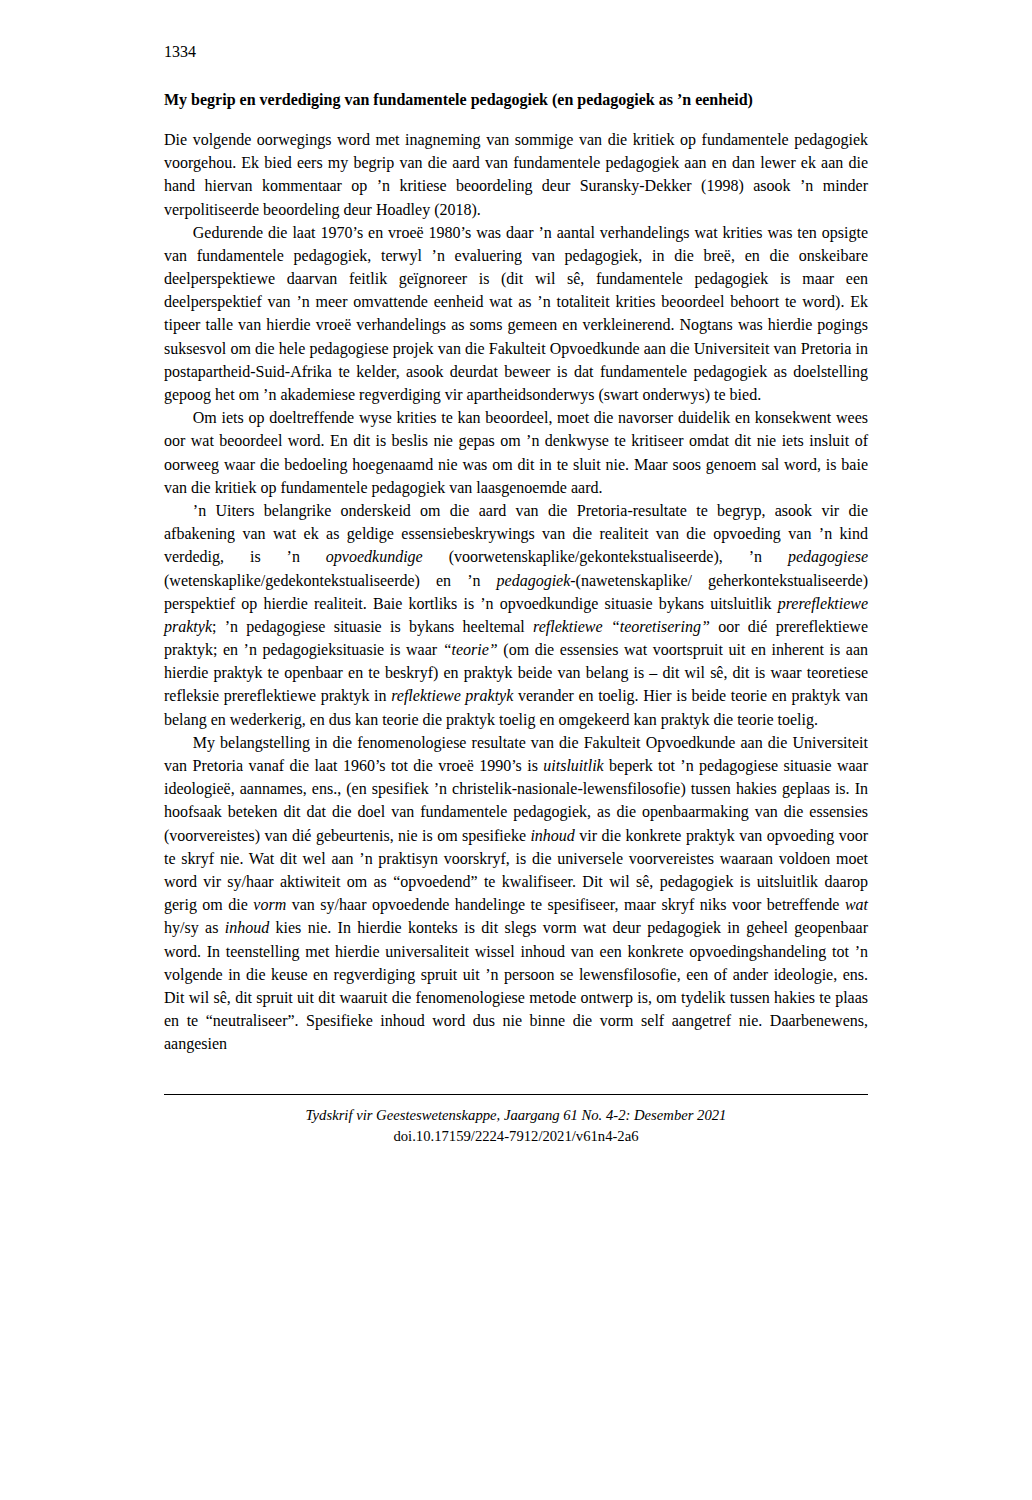1334
My begrip en verdediging van fundamentele pedagogiek (en pedagogiek as ’n eenheid)
Die volgende oorwegings word met inagneming van sommige van die kritiek op fundamentele pedagogiek voorgehou. Ek bied eers my begrip van die aard van fundamentele pedagogiek aan en dan lewer ek aan die hand hiervan kommentaar op ’n kritiese beoordeling deur Suransky-Dekker (1998) asook ’n minder verpolitiseerde beoordeling deur Hoadley (2018).
Gedurende die laat 1970’s en vroeë 1980’s was daar ’n aantal verhandelings wat krities was ten opsigte van fundamentele pedagogiek, terwyl ’n evaluering van pedagogiek, in die breë, en die onskeibare deelperspektiewe daarvan feitlik geïgnoreer is (dit wil sê, fundamentele pedagogiek is maar een deelperspektief van ’n meer omvattende eenheid wat as ’n totaliteit krities beoordeel behoort te word). Ek tipeer talle van hierdie vroeë verhandelings as soms gemeen en verkleinerend. Nogtans was hierdie pogings suksesvol om die hele pedagogiese projek van die Fakulteit Opvoedkunde aan die Universiteit van Pretoria in postapartheid-Suid-Afrika te kelder, asook deurdat beweer is dat fundamentele pedagogiek as doelstelling gepoog het om ’n akademiese regverdiging vir apartheidsonderwys (swart onderwys) te bied.
Om iets op doeltreffende wyse krities te kan beoordeel, moet die navorser duidelik en konsekwent wees oor wat beoordeel word. En dit is beslis nie gepas om ’n denkwyse te kritiseer omdat dit nie iets insluit of oorweeg waar die bedoeling hoegenaamd nie was om dit in te sluit nie. Maar soos genoem sal word, is baie van die kritiek op fundamentele pedagogiek van laasgenoemde aard.
’n Uiters belangrike onderskeid om die aard van die Pretoria-resultate te begryp, asook vir die afbakening van wat ek as geldige essensiebeskrywings van die realiteit van die opvoeding van ’n kind verdedig, is ’n opvoedkundige (voorwetenskaplike/gekontekstualiseerde), ’n pedagogiese (wetenskaplike/gedekontekstualiseerde) en ’n pedagogiek-(nawetenskaplike/ geherkontekstualiseerde) perspektief op hierdie realiteit. Baie kortliks is ’n opvoedkundige situasie bykans uitsluitlik prereflektiewe praktyk; ’n pedagogiese situasie is bykans heeltemal reflektiewe “teoretisering” oor dié prereflektiewe praktyk; en ’n pedagogieksituasie is waar “teorie” (om die essensies wat voortspruit uit en inherent is aan hierdie praktyk te openbaar en te beskryf) en praktyk beide van belang is – dit wil sê, dit is waar teoretiese refleksie prereflektiewe praktyk in reflektiewe praktyk verander en toelig. Hier is beide teorie en praktyk van belang en wederkerig, en dus kan teorie die praktyk toelig en omgekeerd kan praktyk die teorie toelig.
My belangstelling in die fenomenologiese resultate van die Fakulteit Opvoedkunde aan die Universiteit van Pretoria vanaf die laat 1960’s tot die vroeë 1990’s is uitsluitlik beperk tot ’n pedagogiese situasie waar ideologieë, aannames, ens., (en spesifiek ’n christelik-nasionale-lewensfilosofie) tussen hakies geplaas is. In hoofsaak beteken dit dat die doel van fundamentele pedagogiek, as die openbaarmaking van die essensies (voorvereistes) van dié gebeurtenis, nie is om spesifieke inhoud vir die konkrete praktyk van opvoeding voor te skryf nie. Wat dit wel aan ’n praktisyn voorskryf, is die universele voorvereistes waaraan voldoen moet word vir sy/haar aktiwiteit om as “opvoedend” te kwalifiseer. Dit wil sê, pedagogiek is uitsluitlik daarop gerig om die vorm van sy/haar opvoedende handelinge te spesifiseer, maar skryf niks voor betreffende wat hy/sy as inhoud kies nie. In hierdie konteks is dit slegs vorm wat deur pedagogiek in geheel geopenbaar word. In teenstelling met hierdie universaliteit wissel inhoud van een konkrete opvoedingshandeling tot ’n volgende in die keuse en regverdiging spruit uit ’n persoon se lewensfilosofie, een of ander ideologie, ens. Dit wil sê, dit spruit uit dit waaruit die fenomenologiese metode ontwerp is, om tydelik tussen hakies te plaas en te “neutraliseer”. Spesifieke inhoud word dus nie binne die vorm self aangetref nie. Daarbenewens, aangesien
Tydskrif vir Geesteswetenskappe, Jaargang 61 No. 4-2: Desember 2021 doi.10.17159/2224-7912/2021/v61n4-2a6